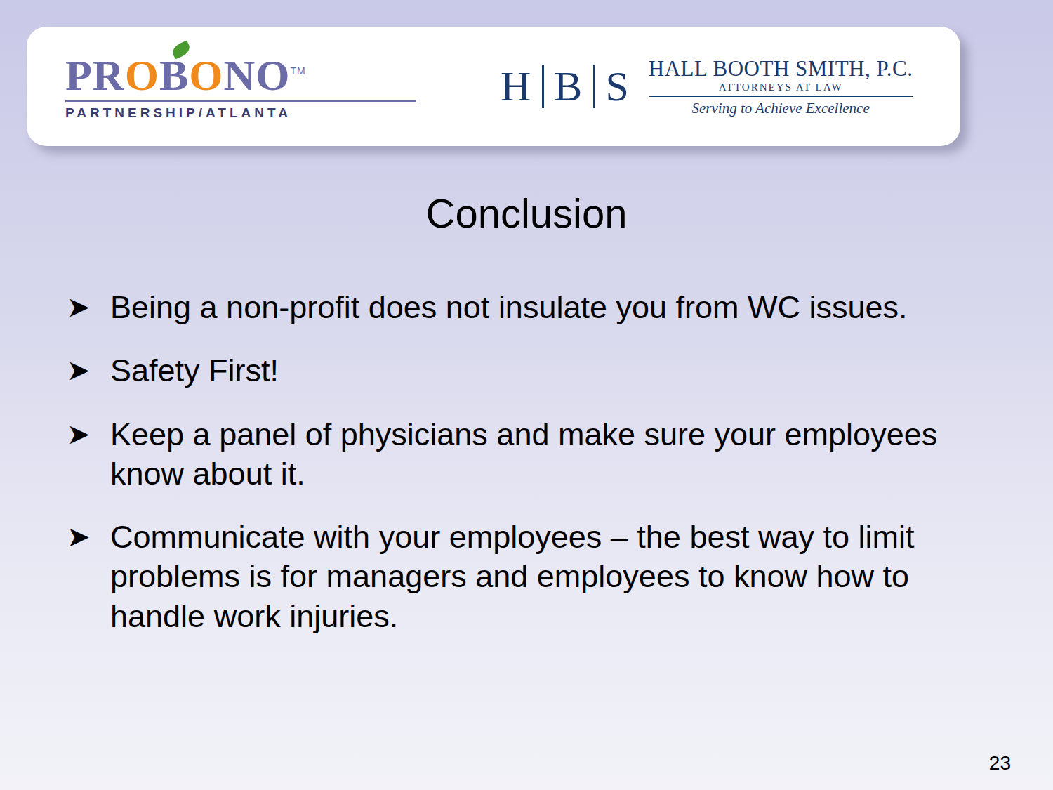PROBONOTM
PARTNERSHIP/ATLANTA
H B S
HALL BOOTH SMITH, P.C.
ATTORNEYS AT LAW
Serving to Achieve Excellence
Conclusion
Being a non-profit does not insulate you from WC issues.
Safety First!
Keep a panel of physicians and make sure your employees know about it.
Communicate with your employees – the best way to limit problems is for managers and employees to know how to handle work injuries.
23